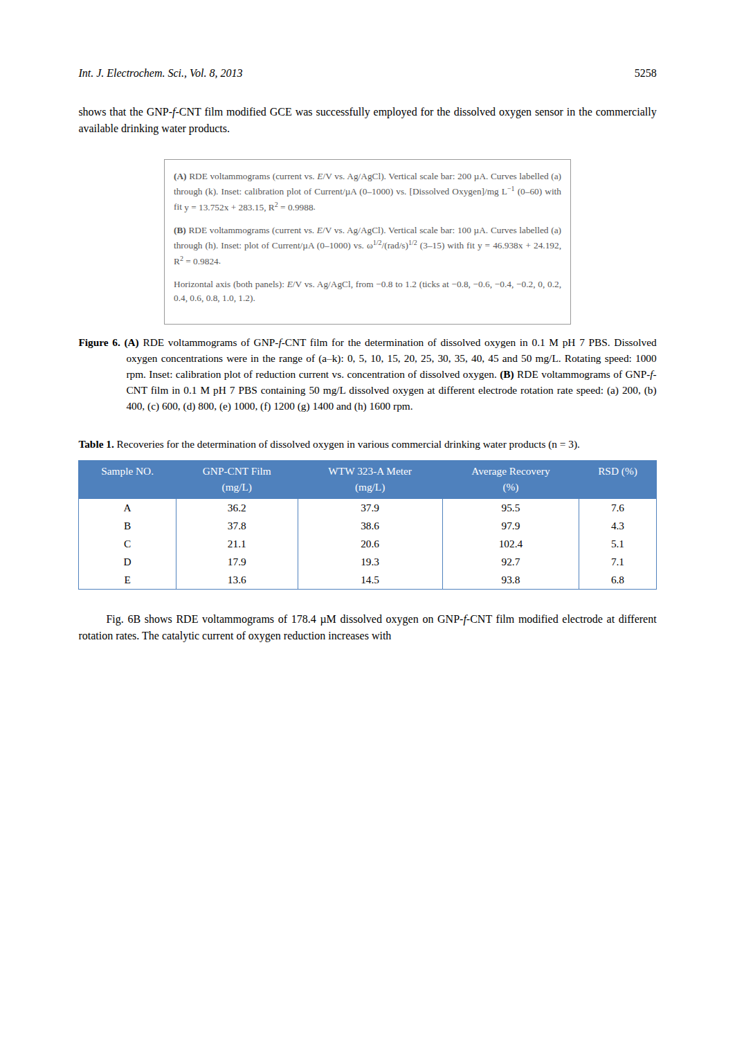Int. J. Electrochem. Sci., Vol. 8, 2013 5258
shows that the GNP-f-CNT film modified GCE was successfully employed for the dissolved oxygen sensor in the commercially available drinking water products.
(A) RDE voltammograms (current vs. E/V vs. Ag/AgCl). Vertical scale bar: 200 µA. Curves labelled (a) through (k). Inset: calibration plot of Current/µA (0–1000) vs. [Dissolved Oxygen]/mg L−1 (0–60) with fit y = 13.752x + 283.15, R2 = 0.9988.
(B) RDE voltammograms (current vs. E/V vs. Ag/AgCl). Vertical scale bar: 100 µA. Curves labelled (a) through (h). Inset: plot of Current/µA (0–1000) vs. ω1/2/(rad/s)1/2 (3–15) with fit y = 46.938x + 24.192, R2 = 0.9824.
Horizontal axis (both panels): E/V vs. Ag/AgCl, from −0.8 to 1.2 (ticks at −0.8, −0.6, −0.4, −0.2, 0, 0.2, 0.4, 0.6, 0.8, 1.0, 1.2).
Figure 6. (A) RDE voltammograms of GNP-f-CNT film for the determination of dissolved oxygen in 0.1 M pH 7 PBS. Dissolved oxygen concentrations were in the range of (a–k): 0, 5, 10, 15, 20, 25, 30, 35, 40, 45 and 50 mg/L. Rotating speed: 1000 rpm. Inset: calibration plot of reduction current vs. concentration of dissolved oxygen. (B) RDE voltammograms of GNP-f-CNT film in 0.1 M pH 7 PBS containing 50 mg/L dissolved oxygen at different electrode rotation rate speed: (a) 200, (b) 400, (c) 600, (d) 800, (e) 1000, (f) 1200 (g) 1400 and (h) 1600 rpm.
Table 1. Recoveries for the determination of dissolved oxygen in various commercial drinking water products (n = 3).
| Sample NO. | GNP-CNT Film (mg/L) | WTW 323-A Meter (mg/L) | Average Recovery (%) | RSD (%) |
| --- | --- | --- | --- | --- |
| A | 36.2 | 37.9 | 95.5 | 7.6 |
| B | 37.8 | 38.6 | 97.9 | 4.3 |
| C | 21.1 | 20.6 | 102.4 | 5.1 |
| D | 17.9 | 19.3 | 92.7 | 7.1 |
| E | 13.6 | 14.5 | 93.8 | 6.8 |
Fig. 6B shows RDE voltammograms of 178.4 µM dissolved oxygen on GNP-f-CNT film modified electrode at different rotation rates. The catalytic current of oxygen reduction increases with